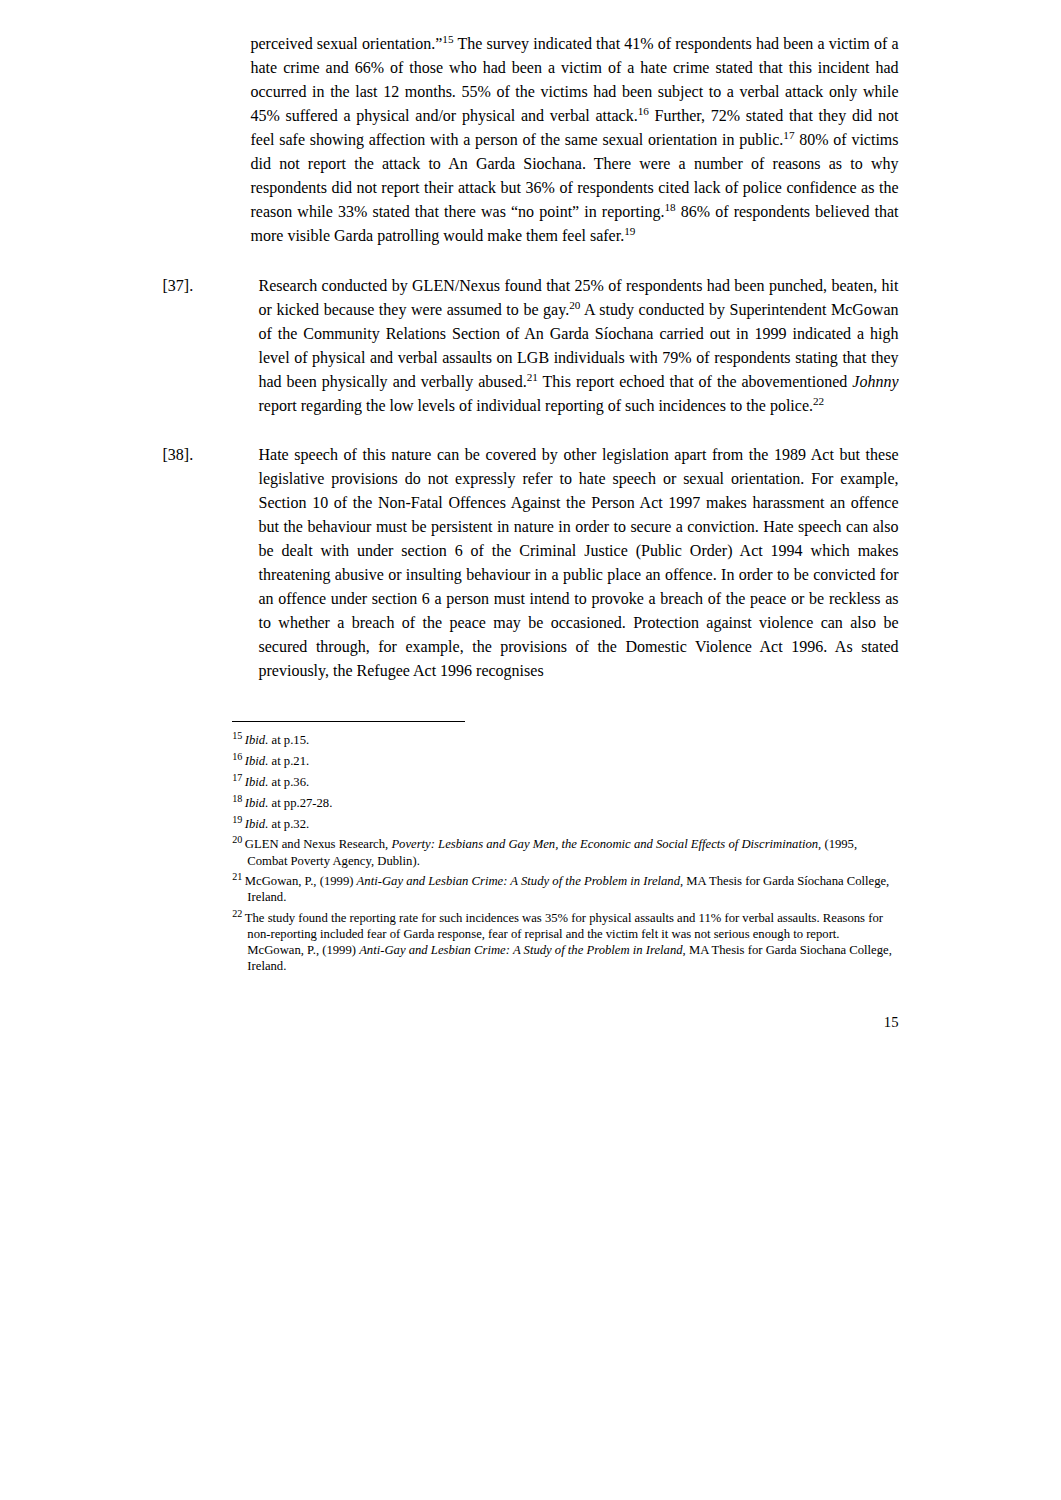perceived sexual orientation.”15 The survey indicated that 41% of respondents had been a victim of a hate crime and 66% of those who had been a victim of a hate crime stated that this incident had occurred in the last 12 months. 55% of the victims had been subject to a verbal attack only while 45% suffered a physical and/or physical and verbal attack.16 Further, 72% stated that they did not feel safe showing affection with a person of the same sexual orientation in public.17 80% of victims did not report the attack to An Garda Siochana. There were a number of reasons as to why respondents did not report their attack but 36% of respondents cited lack of police confidence as the reason while 33% stated that there was “no point” in reporting.18 86% of respondents believed that more visible Garda patrolling would make them feel safer.19
[37].
Research conducted by GLEN/Nexus found that 25% of respondents had been punched, beaten, hit or kicked because they were assumed to be gay.20 A study conducted by Superintendent McGowan of the Community Relations Section of An Garda Síochana carried out in 1999 indicated a high level of physical and verbal assaults on LGB individuals with 79% of respondents stating that they had been physically and verbally abused.21 This report echoed that of the abovementioned Johnny report regarding the low levels of individual reporting of such incidences to the police.22
[38].
Hate speech of this nature can be covered by other legislation apart from the 1989 Act but these legislative provisions do not expressly refer to hate speech or sexual orientation. For example, Section 10 of the Non-Fatal Offences Against the Person Act 1997 makes harassment an offence but the behaviour must be persistent in nature in order to secure a conviction. Hate speech can also be dealt with under section 6 of the Criminal Justice (Public Order) Act 1994 which makes threatening abusive or insulting behaviour in a public place an offence. In order to be convicted for an offence under section 6 a person must intend to provoke a breach of the peace or be reckless as to whether a breach of the peace may be occasioned. Protection against violence can also be secured through, for example, the provisions of the Domestic Violence Act 1996. As stated previously, the Refugee Act 1996 recognises
15 Ibid. at p.15.
16 Ibid. at p.21.
17 Ibid. at p.36.
18 Ibid. at pp.27-28.
19 Ibid. at p.32.
20 GLEN and Nexus Research, Poverty: Lesbians and Gay Men, the Economic and Social Effects of Discrimination, (1995, Combat Poverty Agency, Dublin).
21 McGowan, P., (1999) Anti-Gay and Lesbian Crime: A Study of the Problem in Ireland, MA Thesis for Garda Síochana College, Ireland.
22 The study found the reporting rate for such incidences was 35% for physical assaults and 11% for verbal assaults. Reasons for non-reporting included fear of Garda response, fear of reprisal and the victim felt it was not serious enough to report. McGowan, P., (1999) Anti-Gay and Lesbian Crime: A Study of the Problem in Ireland, MA Thesis for Garda Siochana College, Ireland.
15